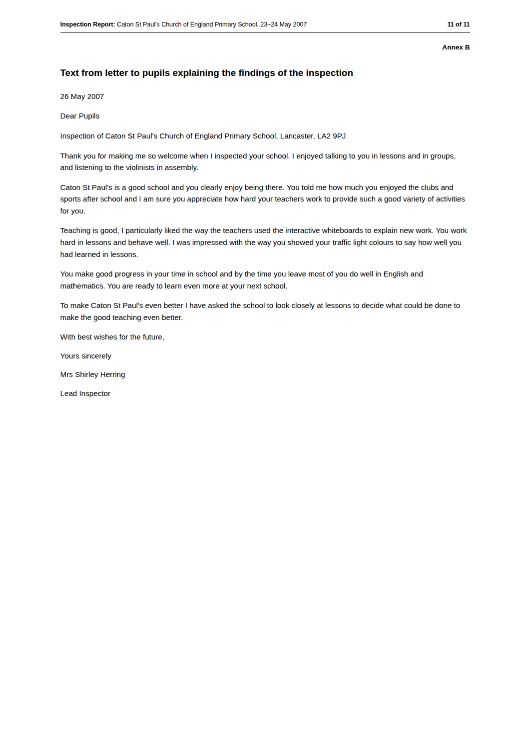Inspection Report: Caton St Paul's Church of England Primary School, 23–24 May 2007
11 of 11
Annex B
Text from letter to pupils explaining the findings of the inspection
26 May 2007
Dear Pupils
Inspection of Caton St Paul's Church of England Primary School, Lancaster, LA2 9PJ
Thank you for making me so welcome when I inspected your school. I enjoyed talking to you in lessons and in groups, and listening to the violinists in assembly.
Caton St Paul's is a good school and you clearly enjoy being there. You told me how much you enjoyed the clubs and sports after school and I am sure you appreciate how hard your teachers work to provide such a good variety of activities for you.
Teaching is good, I particularly liked the way the teachers used the interactive whiteboards to explain new work. You work hard in lessons and behave well. I was impressed with the way you showed your traffic light colours to say how well you had learned in lessons.
You make good progress in your time in school and by the time you leave most of you do well in English and mathematics. You are ready to learn even more at your next school.
To make Caton St Paul's even better I have asked the school to look closely at lessons to decide what could be done to make the good teaching even better.
With best wishes for the future,
Yours sincerely
Mrs Shirley Herring
Lead Inspector